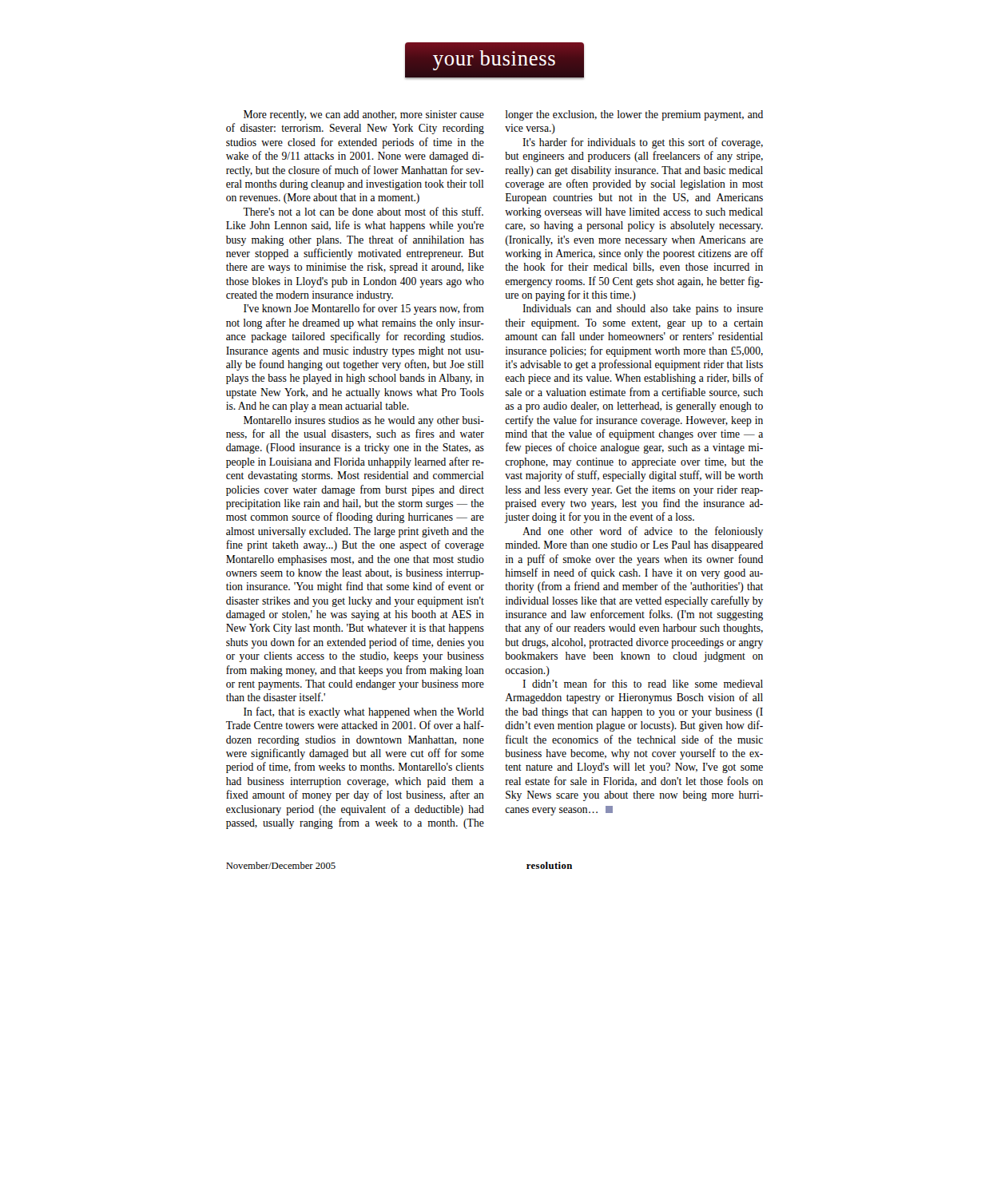your business
More recently, we can add another, more sinister cause of disaster: terrorism. Several New York City recording studios were closed for extended periods of time in the wake of the 9/11 attacks in 2001. None were damaged directly, but the closure of much of lower Manhattan for several months during cleanup and investigation took their toll on revenues. (More about that in a moment.)
There's not a lot can be done about most of this stuff. Like John Lennon said, life is what happens while you're busy making other plans. The threat of annihilation has never stopped a sufficiently motivated entrepreneur. But there are ways to minimise the risk, spread it around, like those blokes in Lloyd's pub in London 400 years ago who created the modern insurance industry.
I've known Joe Montarello for over 15 years now, from not long after he dreamed up what remains the only insurance package tailored specifically for recording studios. Insurance agents and music industry types might not usually be found hanging out together very often, but Joe still plays the bass he played in high school bands in Albany, in upstate New York, and he actually knows what Pro Tools is. And he can play a mean actuarial table.
Montarello insures studios as he would any other business, for all the usual disasters, such as fires and water damage. (Flood insurance is a tricky one in the States, as people in Louisiana and Florida unhappily learned after recent devastating storms. Most residential and commercial policies cover water damage from burst pipes and direct precipitation like rain and hail, but the storm surges — the most common source of flooding during hurricanes — are almost universally excluded. The large print giveth and the fine print taketh away...) But the one aspect of coverage Montarello emphasises most, and the one that most studio owners seem to know the least about, is business interruption insurance. 'You might find that some kind of event or disaster strikes and you get lucky and your equipment isn't damaged or stolen,' he was saying at his booth at AES in New York City last month. 'But whatever it is that happens shuts you down for an extended period of time, denies you or your clients access to the studio, keeps your business from making money, and that keeps you from making loan or rent payments. That could endanger your business more than the disaster itself.'
In fact, that is exactly what happened when the World Trade Centre towers were attacked in 2001. Of over a half-dozen recording studios in downtown Manhattan, none were significantly damaged but all were cut off for some period of time, from weeks to months. Montarello's clients had business interruption coverage, which paid them a fixed amount of money per day of lost business, after an exclusionary period (the equivalent of a deductible) had passed, usually ranging from a week to a month. (The longer the exclusion, the lower the premium payment, and vice versa.)
It's harder for individuals to get this sort of coverage, but engineers and producers (all freelancers of any stripe, really) can get disability insurance. That and basic medical coverage are often provided by social legislation in most European countries but not in the US, and Americans working overseas will have limited access to such medical care, so having a personal policy is absolutely necessary. (Ironically, it's even more necessary when Americans are working in America, since only the poorest citizens are off the hook for their medical bills, even those incurred in emergency rooms. If 50 Cent gets shot again, he better figure on paying for it this time.)
Individuals can and should also take pains to insure their equipment. To some extent, gear up to a certain amount can fall under homeowners' or renters' residential insurance policies; for equipment worth more than £5,000, it's advisable to get a professional equipment rider that lists each piece and its value. When establishing a rider, bills of sale or a valuation estimate from a certifiable source, such as a pro audio dealer, on letterhead, is generally enough to certify the value for insurance coverage. However, keep in mind that the value of equipment changes over time — a few pieces of choice analogue gear, such as a vintage microphone, may continue to appreciate over time, but the vast majority of stuff, especially digital stuff, will be worth less and less every year. Get the items on your rider reappraised every two years, lest you find the insurance adjuster doing it for you in the event of a loss.
And one other word of advice to the feloniously minded. More than one studio or Les Paul has disappeared in a puff of smoke over the years when its owner found himself in need of quick cash. I have it on very good authority (from a friend and member of the 'authorities') that individual losses like that are vetted especially carefully by insurance and law enforcement folks. (I'm not suggesting that any of our readers would even harbour such thoughts, but drugs, alcohol, protracted divorce proceedings or angry bookmakers have been known to cloud judgment on occasion.)
I didn’t mean for this to read like some medieval Armageddon tapestry or Hieronymus Bosch vision of all the bad things that can happen to you or your business (I didn’t even mention plague or locusts). But given how difficult the economics of the technical side of the music business have become, why not cover yourself to the extent nature and Lloyd's will let you? Now, I've got some real estate for sale in Florida, and don't let those fools on Sky News scare you about there now being more hurricanes every season…
November/December 2005
resolution